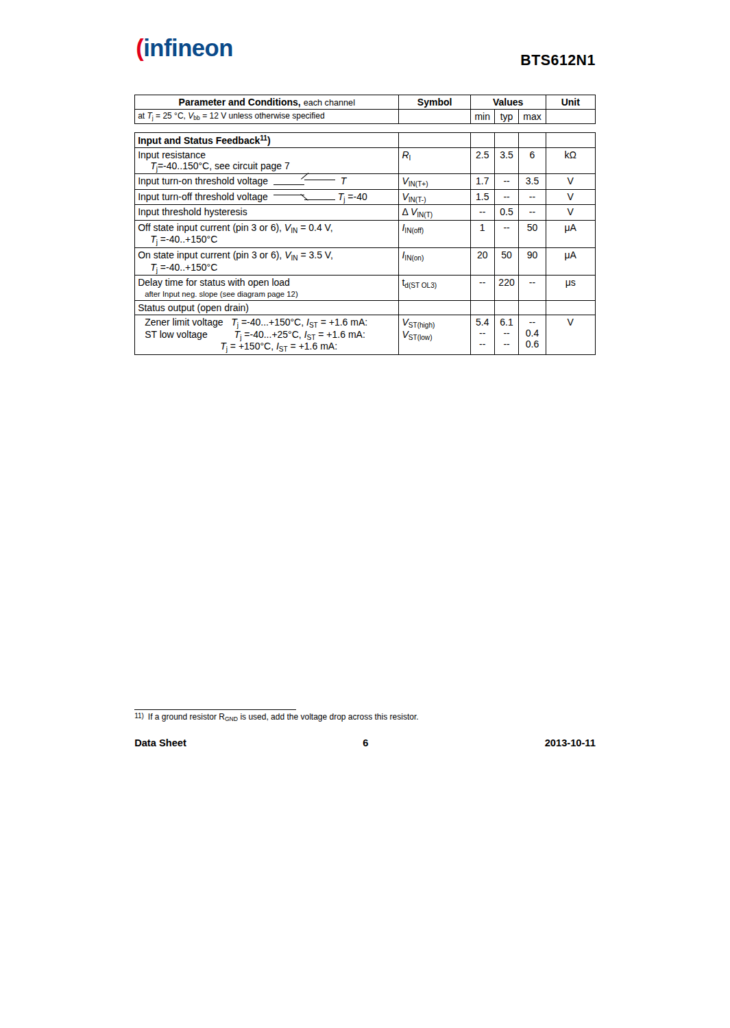(infineon
BTS612N1
| Parameter and Conditions, each channel | Symbol | Values | Unit |
| --- | --- | --- | --- |
| at T j = 25 °C, V bb = 12 V unless otherwise specified | | min | typ | max | |
| Input and Status Feedback 11 ) | | | | | |
| Input resistance T j =-40..150°C, see circuit page 7 | R I | 2.5 | 3.5 | 6 | kΩ |
| Input turn-on threshold voltage T | V IN(T+) | 1.7 | -- | 3.5 | V |
| Input turn-off threshold voltage T j =-40 | V IN(T-) | 1.5 | -- | -- | V |
| Input threshold hysteresis | Δ V IN(T) | -- | 0.5 | -- | V |
| Off state input current (pin 3 or 6), V IN = 0.4 V, T j =-40..+150°C | I IN(off) | 1 | -- | 50 | μA |
| On state input current (pin 3 or 6), V IN = 3.5 V, T j =-40..+150°C | I IN(on) | 20 | 50 | 90 | μA |
| Delay time for status with open load after Input neg. slope (see diagram page 12) | t d(ST OL3) | -- | 220 | -- | μs |
| Status output (open drain) | | | | | |
| Zener limit voltage T j =-40...+150°C, I ST = +1.6 mA: ST low voltage T j =-40...+25°C, I ST = +1.6 mA: T j = +150°C, I ST = +1.6 mA: | V ST(high) V ST(low) | 5.4 -- -- | 6.1 -- -- | -- 0.4 0.6 | V |
11) If a ground resistor RGND is used, add the voltage drop across this resistor.
Data Sheet
6
2013-10-11